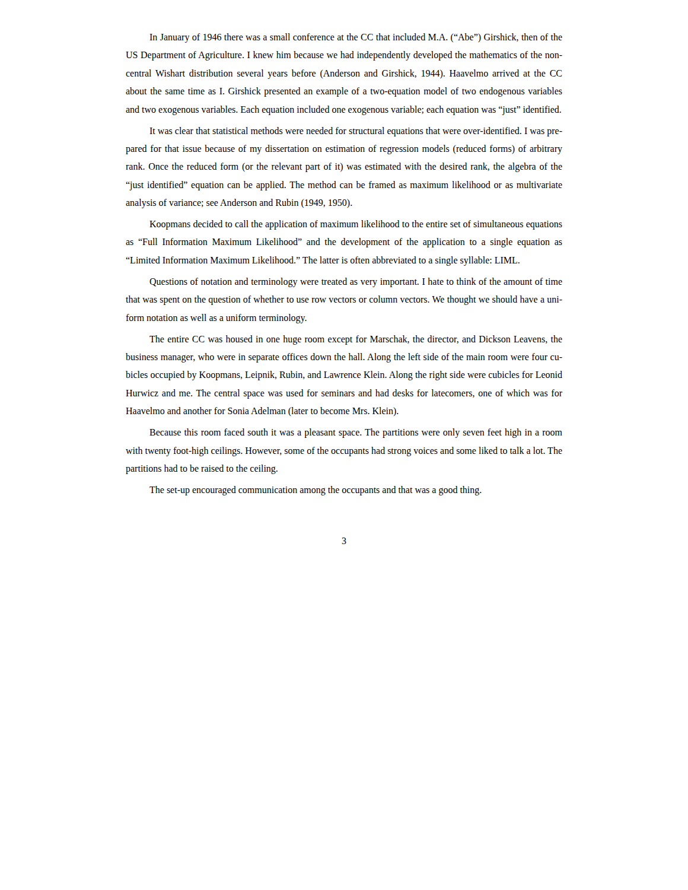In January of 1946 there was a small conference at the CC that included M.A. (“Abe”) Girshick, then of the US Department of Agriculture. I knew him because we had independently developed the mathematics of the non-central Wishart distribution several years before (Anderson and Girshick, 1944). Haavelmo arrived at the CC about the same time as I. Girshick presented an example of a two-equation model of two endogenous variables and two exogenous variables. Each equation included one exogenous variable; each equation was “just” identified.
It was clear that statistical methods were needed for structural equations that were over-identified. I was prepared for that issue because of my dissertation on estimation of regression models (reduced forms) of arbitrary rank. Once the reduced form (or the relevant part of it) was estimated with the desired rank, the algebra of the “just identified” equation can be applied. The method can be framed as maximum likelihood or as multivariate analysis of variance; see Anderson and Rubin (1949, 1950).
Koopmans decided to call the application of maximum likelihood to the entire set of simultaneous equations as “Full Information Maximum Likelihood” and the development of the application to a single equation as “Limited Information Maximum Likelihood.” The latter is often abbreviated to a single syllable: LIML.
Questions of notation and terminology were treated as very important. I hate to think of the amount of time that was spent on the question of whether to use row vectors or column vectors. We thought we should have a uniform notation as well as a uniform terminology.
The entire CC was housed in one huge room except for Marschak, the director, and Dickson Leavens, the business manager, who were in separate offices down the hall. Along the left side of the main room were four cubicles occupied by Koopmans, Leipnik, Rubin, and Lawrence Klein. Along the right side were cubicles for Leonid Hurwicz and me. The central space was used for seminars and had desks for latecomers, one of which was for Haavelmo and another for Sonia Adelman (later to become Mrs. Klein).
Because this room faced south it was a pleasant space. The partitions were only seven feet high in a room with twenty foot-high ceilings. However, some of the occupants had strong voices and some liked to talk a lot. The partitions had to be raised to the ceiling.
The set-up encouraged communication among the occupants and that was a good thing.
3